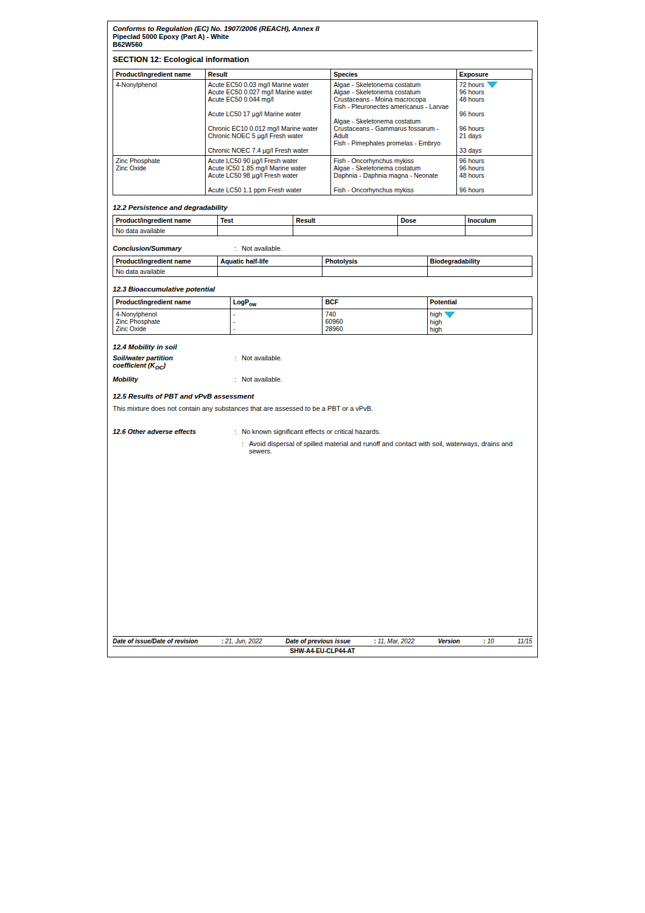Conforms to Regulation (EC) No. 1907/2006 (REACH), Annex II
Pipeclad 5000 Epoxy (Part A) - White
B62W560
SECTION 12: Ecological information
| Product/ingredient name | Result | Species | Exposure |
| --- | --- | --- | --- |
| 4-Nonylphenol | Acute EC50 0.03 mg/l Marine water Acute EC50 0.027 mg/l Marine water Acute EC50 0.044 mg/l Acute LC50 17 µg/l Marine water Chronic EC10 0.012 mg/l Marine water Chronic NOEC 5 µg/l Fresh water Chronic NOEC 7.4 µg/l Fresh water | Algae - Skeletonema costatum Algae - Skeletonema costatum Crustaceans - Moina macrocopa Fish - Pleuronectes americanus - Larvae Algae - Skeletonema costatum Crustaceans - Gammarus fossarum - Adult Fish - Pimephales promelas - Embryo | 72 hours 96 hours 48 hours 96 hours 96 hours 21 days 33 days |
| Zinc Phosphate Zinc Oxide | Acute LC50 90 µg/l Fresh water Acute IC50 1.85 mg/l Marine water Acute LC50 98 µg/l Fresh water Acute LC50 1.1 ppm Fresh water | Fish - Oncorhynchus mykiss Algae - Skeletonema costatum Daphnia - Daphnia magna - Neonate Fish - Oncorhynchus mykiss | 96 hours 96 hours 48 hours 96 hours |
12.2 Persistence and degradability
| Product/ingredient name | Test | Result | Dose | Inoculum |
| --- | --- | --- | --- | --- |
| No data available | | | | |
Conclusion/Summary
:
Not available.
| Product/ingredient name | Aquatic half-life | Photolysis | Biodegradability |
| --- | --- | --- | --- |
| No data available | | | |
12.3 Bioaccumulative potential
| Product/ingredient name | LogP ow | BCF | Potential |
| --- | --- | --- | --- |
| 4-Nonylphenol Zinc Phosphate Zinc Oxide | - - - | 740 60960 28960 | high high high |
12.4 Mobility in soil
Soil/water partition
coefficient (KOC)
:
Not available.
Mobility
:
Not available.
12.5 Results of PBT and vPvB assessment
This mixture does not contain any substances that are assessed to be a PBT or a vPvB.
12.6 Other adverse effects
:
No known significant effects or critical hazards.
:
Avoid dispersal of spilled material and runoff and contact with soil, waterways, drains and sewers.
Date of issue/Date of revision
: 21, Jun, 2022
Date of previous issue
: 11, Mar, 2022
Version
: 10
11/15
SHW-A4-EU-CLP44-AT